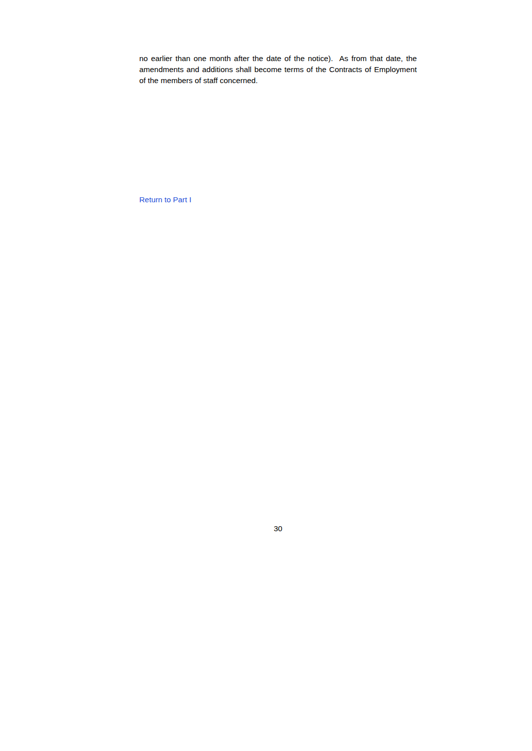no earlier than one month after the date of the notice). As from that date, the amendments and additions shall become terms of the Contracts of Employment of the members of staff concerned.
Return to Part I
30